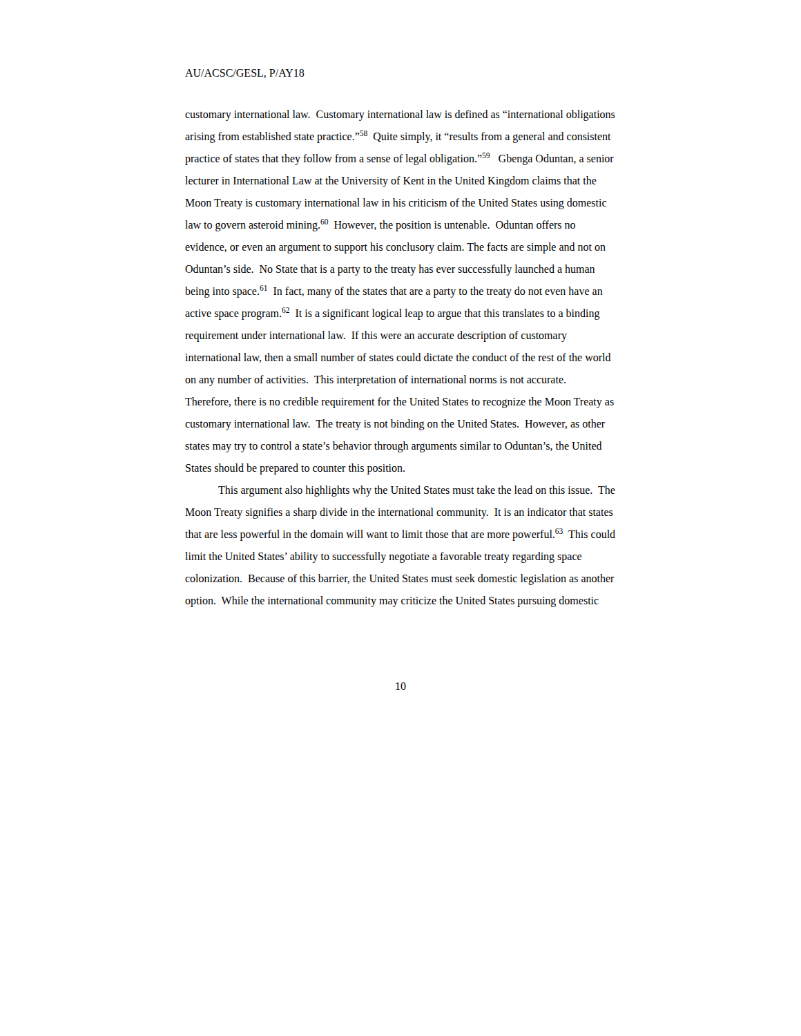AU/ACSC/GESL, P/AY18
customary international law. Customary international law is defined as “international obligations arising from established state practice.”58 Quite simply, it “results from a general and consistent practice of states that they follow from a sense of legal obligation.”59 Gbenga Oduntan, a senior lecturer in International Law at the University of Kent in the United Kingdom claims that the Moon Treaty is customary international law in his criticism of the United States using domestic law to govern asteroid mining.60 However, the position is untenable. Oduntan offers no evidence, or even an argument to support his conclusory claim. The facts are simple and not on Oduntan’s side. No State that is a party to the treaty has ever successfully launched a human being into space.61 In fact, many of the states that are a party to the treaty do not even have an active space program.62 It is a significant logical leap to argue that this translates to a binding requirement under international law. If this were an accurate description of customary international law, then a small number of states could dictate the conduct of the rest of the world on any number of activities. This interpretation of international norms is not accurate. Therefore, there is no credible requirement for the United States to recognize the Moon Treaty as customary international law. The treaty is not binding on the United States. However, as other states may try to control a state’s behavior through arguments similar to Oduntan’s, the United States should be prepared to counter this position.
This argument also highlights why the United States must take the lead on this issue. The Moon Treaty signifies a sharp divide in the international community. It is an indicator that states that are less powerful in the domain will want to limit those that are more powerful.63 This could limit the United States’ ability to successfully negotiate a favorable treaty regarding space colonization. Because of this barrier, the United States must seek domestic legislation as another option. While the international community may criticize the United States pursuing domestic
10